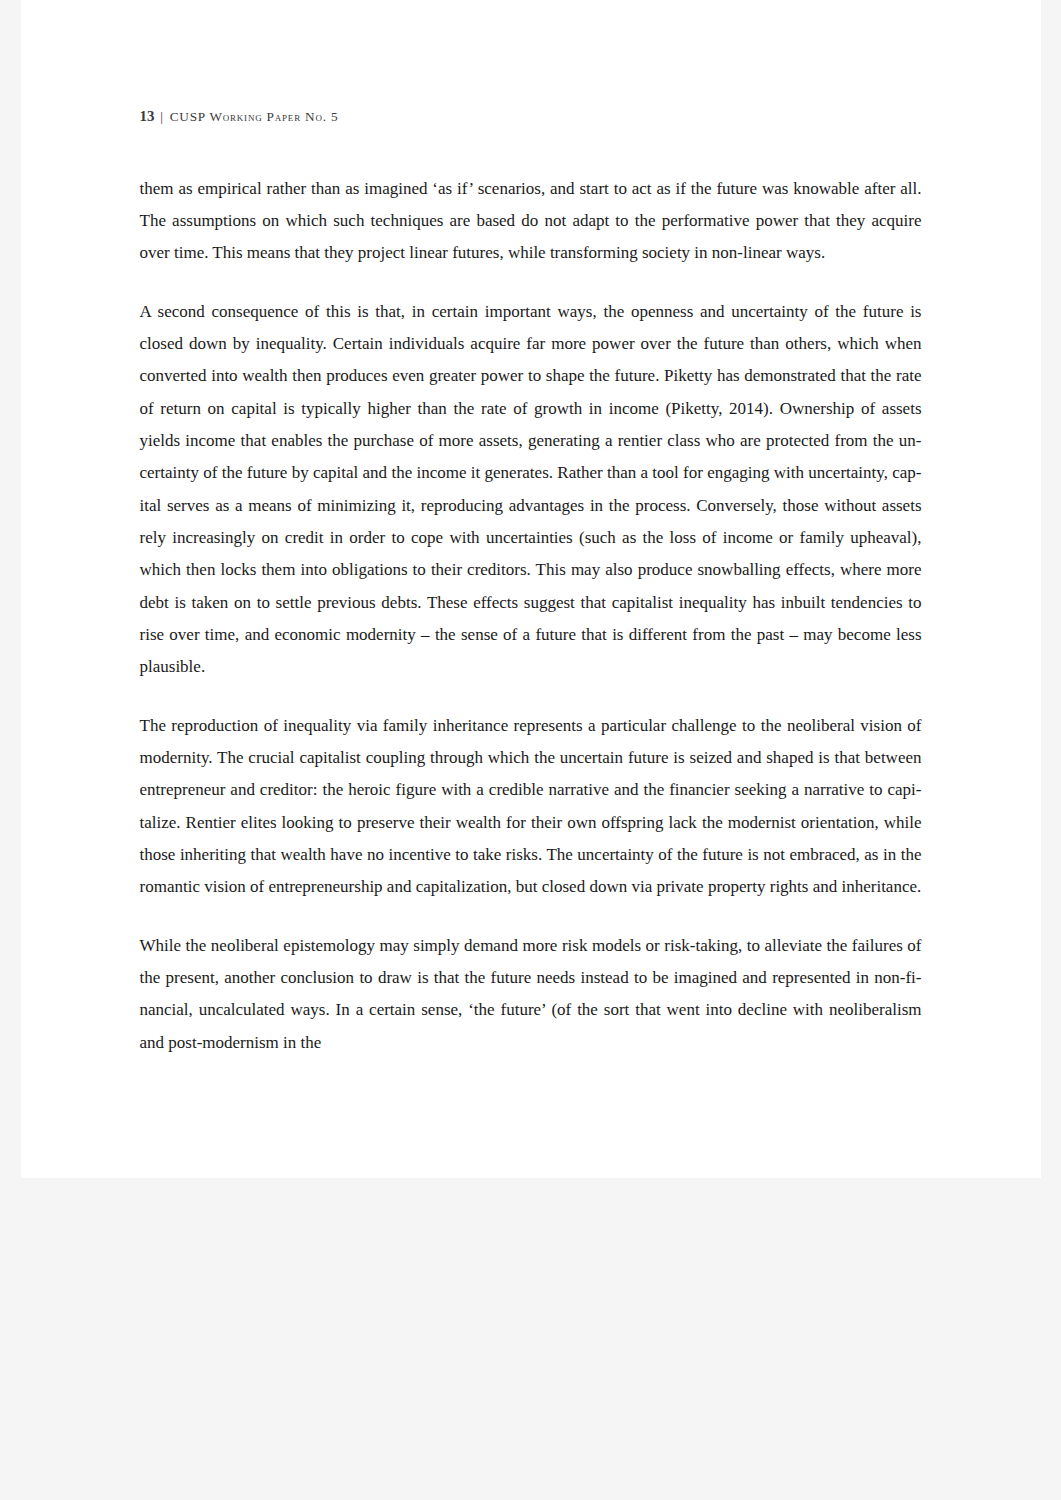13|CUSP Working Paper No. 5
them as empirical rather than as imagined ‘as if’ scenarios, and start to act as if the future was knowable after all. The assumptions on which such techniques are based do not adapt to the performative power that they acquire over time. This means that they project linear futures, while transforming society in non-linear ways.
A second consequence of this is that, in certain important ways, the openness and uncertainty of the future is closed down by inequality. Certain individuals acquire far more power over the future than others, which when converted into wealth then produces even greater power to shape the future. Piketty has demonstrated that the rate of return on capital is typically higher than the rate of growth in income (Piketty, 2014). Ownership of assets yields income that enables the purchase of more assets, generating a rentier class who are protected from the uncertainty of the future by capital and the income it generates. Rather than a tool for engaging with uncertainty, capital serves as a means of minimizing it, reproducing advantages in the process. Conversely, those without assets rely increasingly on credit in order to cope with uncertainties (such as the loss of income or family upheaval), which then locks them into obligations to their creditors. This may also produce snowballing effects, where more debt is taken on to settle previous debts. These effects suggest that capitalist inequality has inbuilt tendencies to rise over time, and economic modernity – the sense of a future that is different from the past – may become less plausible.
The reproduction of inequality via family inheritance represents a particular challenge to the neoliberal vision of modernity. The crucial capitalist coupling through which the uncertain future is seized and shaped is that between entrepreneur and creditor: the heroic figure with a credible narrative and the financier seeking a narrative to capitalize. Rentier elites looking to preserve their wealth for their own offspring lack the modernist orientation, while those inheriting that wealth have no incentive to take risks. The uncertainty of the future is not embraced, as in the romantic vision of entrepreneurship and capitalization, but closed down via private property rights and inheritance.
While the neoliberal epistemology may simply demand more risk models or risk-taking, to alleviate the failures of the present, another conclusion to draw is that the future needs instead to be imagined and represented in non-financial, uncalculated ways. In a certain sense, ‘the future’ (of the sort that went into decline with neoliberalism and post-modernism in the